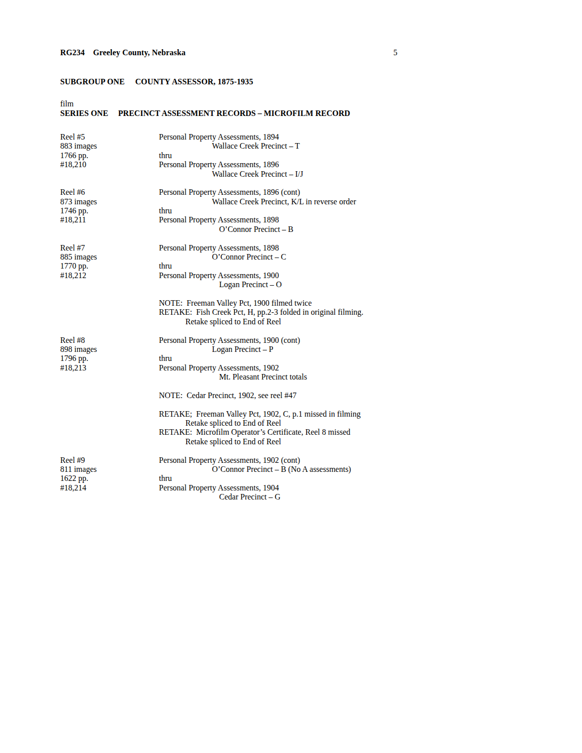RG234 Greeley County, Nebraska 5
SUBGROUP ONE COUNTY ASSESSOR, 1875-1935
film
SERIES ONE PRECINCT ASSESSMENT RECORDS – MICROFILM RECORD
| Reel #5 | Personal Property Assessments, 1894 |
| 883 images | Wallace Creek Precinct – T |
| 1766 pp. | thru |
| #18,210 | Personal Property Assessments, 1896 |
| | Wallace Creek Precinct – I/J |
| Reel #6 | Personal Property Assessments, 1896 (cont) |
| 873 images | Wallace Creek Precinct, K/L in reverse order |
| 1746 pp. | thru |
| #18,211 | Personal Property Assessments, 1898 |
| | O’Connor Precinct – B |
| Reel #7 | Personal Property Assessments, 1898 |
| 885 images | O’Connor Precinct – C |
| 1770 pp. | thru |
| #18,212 | Personal Property Assessments, 1900 |
| | Logan Precinct – O |
| | NOTE: Freeman Valley Pct, 1900 filmed twice RETAKE: Fish Creek Pct, H, pp.2-3 folded in original filming. Retake spliced to End of Reel |
| Reel #8 | Personal Property Assessments, 1900 (cont) |
| 898 images | Logan Precinct – P |
| 1796 pp. | thru |
| #18,213 | Personal Property Assessments, 1902 |
| | Mt. Pleasant Precinct totals |
| | NOTE: Cedar Precinct, 1902, see reel #47 |
| | RETAKE; Freeman Valley Pct, 1902, C, p.1 missed in filming Retake spliced to End of Reel RETAKE: Microfilm Operator’s Certificate, Reel 8 missed Retake spliced to End of Reel |
| Reel #9 | Personal Property Assessments, 1902 (cont) |
| 811 images | O’Connor Precinct – B (No A assessments) |
| 1622 pp. | thru |
| #18,214 | Personal Property Assessments, 1904 |
| | Cedar Precinct – G |